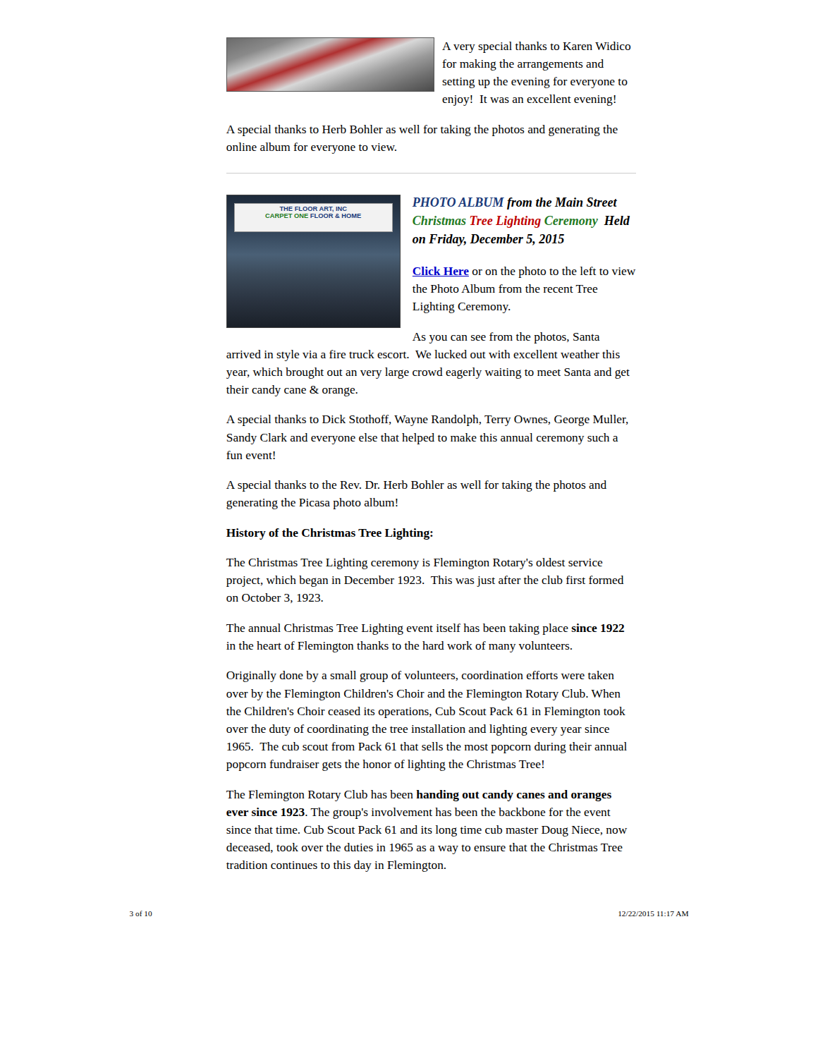A very special thanks to Karen Widico for making the arrangements and setting up the evening for everyone to enjoy! It was an excellent evening!
A special thanks to Herb Bohler as well for taking the photos and generating the online album for everyone to view.
THE FLOOR ART, INC
CARPET ONE FLOOR & HOME
PHOTO ALBUM from the Main Street Christmas Tree Lighting Ceremony Held on Friday, December 5, 2015
Click Here or on the photo to the left to view the Photo Album from the recent Tree Lighting Ceremony.
As you can see from the photos, Santa arrived in style via a fire truck escort. We lucked out with excellent weather this year, which brought out an very large crowd eagerly waiting to meet Santa and get their candy cane & orange.
A special thanks to Dick Stothoff, Wayne Randolph, Terry Ownes, George Muller, Sandy Clark and everyone else that helped to make this annual ceremony such a fun event!
A special thanks to the Rev. Dr. Herb Bohler as well for taking the photos and generating the Picasa photo album!
History of the Christmas Tree Lighting:
The Christmas Tree Lighting ceremony is Flemington Rotary's oldest service project, which began in December 1923. This was just after the club first formed on October 3, 1923.
The annual Christmas Tree Lighting event itself has been taking place since 1922 in the heart of Flemington thanks to the hard work of many volunteers.
Originally done by a small group of volunteers, coordination efforts were taken over by the Flemington Children's Choir and the Flemington Rotary Club. When the Children's Choir ceased its operations, Cub Scout Pack 61 in Flemington took over the duty of coordinating the tree installation and lighting every year since 1965. The cub scout from Pack 61 that sells the most popcorn during their annual popcorn fundraiser gets the honor of lighting the Christmas Tree!
The Flemington Rotary Club has been handing out candy canes and oranges ever since 1923. The group's involvement has been the backbone for the event since that time. Cub Scout Pack 61 and its long time cub master Doug Niece, now deceased, took over the duties in 1965 as a way to ensure that the Christmas Tree tradition continues to this day in Flemington.
3 of 10 12/22/2015 11:17 AM